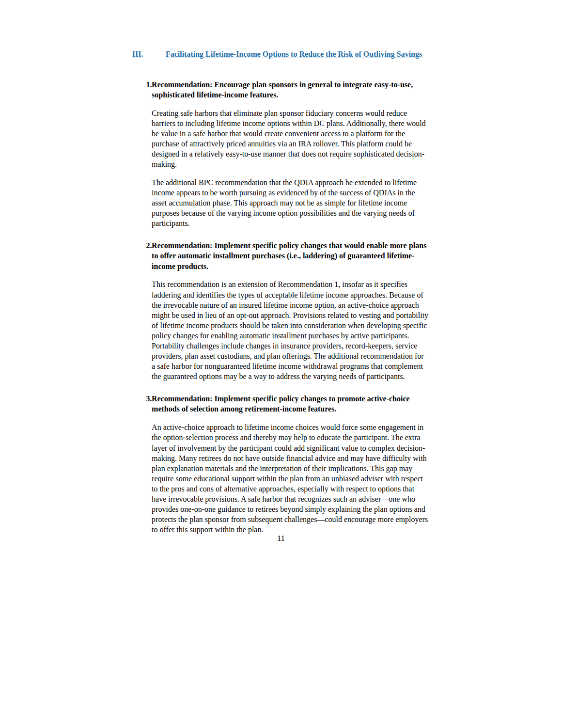III.
Facilitating Lifetime-Income Options to Reduce the Risk of Outliving Savings
1.
Recommendation: Encourage plan sponsors in general to integrate easy-to-use, sophisticated lifetime-income features.
Creating safe harbors that eliminate plan sponsor fiduciary concerns would reduce barriers to including lifetime income options within DC plans. Additionally, there would be value in a safe harbor that would create convenient access to a platform for the purchase of attractively priced annuities via an IRA rollover. This platform could be designed in a relatively easy-to-use manner that does not require sophisticated decision-making.
The additional BPC recommendation that the QDIA approach be extended to lifetime income appears to be worth pursuing as evidenced by of the success of QDIAs in the asset accumulation phase. This approach may not be as simple for lifetime income purposes because of the varying income option possibilities and the varying needs of participants.
2.
Recommendation: Implement specific policy changes that would enable more plans to offer automatic installment purchases (i.e., laddering) of guaranteed lifetime-income products.
This recommendation is an extension of Recommendation 1, insofar as it specifies laddering and identifies the types of acceptable lifetime income approaches. Because of the irrevocable nature of an insured lifetime income option, an active-choice approach might be used in lieu of an opt-out approach. Provisions related to vesting and portability of lifetime income products should be taken into consideration when developing specific policy changes for enabling automatic installment purchases by active participants. Portability challenges include changes in insurance providers, record-keepers, service providers, plan asset custodians, and plan offerings. The additional recommendation for a safe harbor for nonguaranteed lifetime income withdrawal programs that complement the guaranteed options may be a way to address the varying needs of participants.
3.
Recommendation: Implement specific policy changes to promote active-choice methods of selection among retirement-income features.
An active-choice approach to lifetime income choices would force some engagement in the option-selection process and thereby may help to educate the participant. The extra layer of involvement by the participant could add significant value to complex decision-making. Many retirees do not have outside financial advice and may have difficulty with plan explanation materials and the interpretation of their implications. This gap may require some educational support within the plan from an unbiased adviser with respect to the pros and cons of alternative approaches, especially with respect to options that have irrevocable provisions. A safe harbor that recognizes such an adviser—one who provides one-on-one guidance to retirees beyond simply explaining the plan options and protects the plan sponsor from subsequent challenges—could encourage more employers to offer this support within the plan.
11